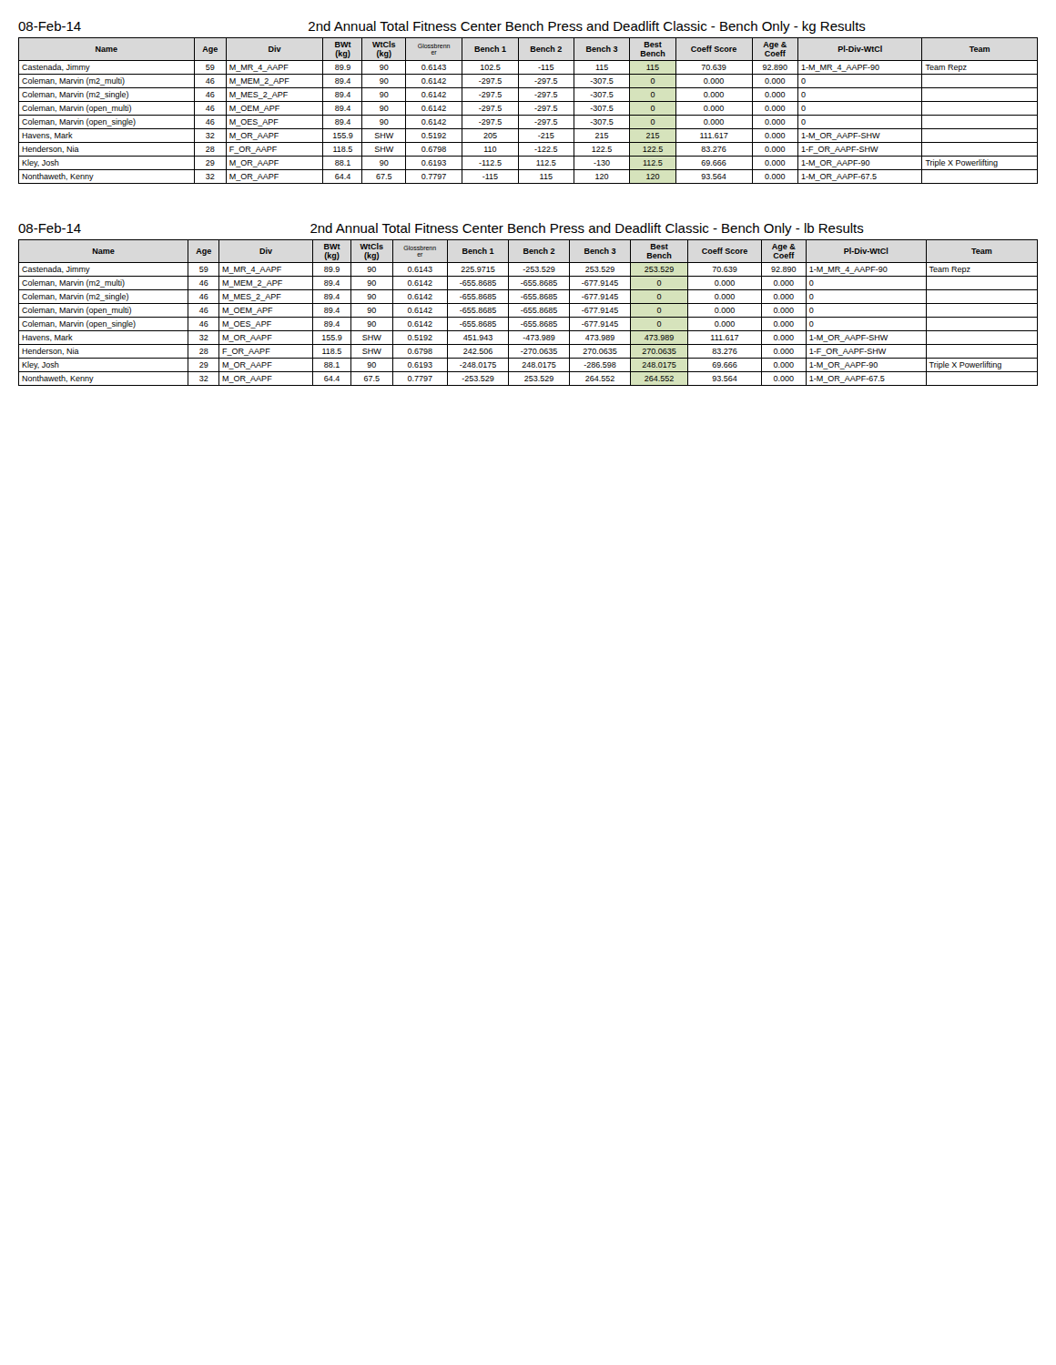08-Feb-14
2nd Annual Total Fitness Center Bench Press and Deadlift Classic - Bench Only - kg Results
| Name | Age | Div | BWt (kg) | WtCls (kg) | Glossbrenn er | Bench 1 | Bench 2 | Bench 3 | Best Bench | Coeff Score | Age & Coeff | Pl-Div-WtCl | Team |
| --- | --- | --- | --- | --- | --- | --- | --- | --- | --- | --- | --- | --- | --- |
| Castenada, Jimmy | 59 | M_MR_4_AAPF | 89.9 | 90 | 0.6143 | 102.5 | -115 | 115 | 115 | 70.639 | 92.890 | 1-M_MR_4_AAPF-90 | Team Repz |
| Coleman, Marvin (m2_multi) | 46 | M_MEM_2_APF | 89.4 | 90 | 0.6142 | -297.5 | -297.5 | -307.5 | 0 | 0.000 | 0.000 | 0 | |
| Coleman, Marvin (m2_single) | 46 | M_MES_2_APF | 89.4 | 90 | 0.6142 | -297.5 | -297.5 | -307.5 | 0 | 0.000 | 0.000 | 0 | |
| Coleman, Marvin (open_multi) | 46 | M_OEM_APF | 89.4 | 90 | 0.6142 | -297.5 | -297.5 | -307.5 | 0 | 0.000 | 0.000 | 0 | |
| Coleman, Marvin (open_single) | 46 | M_OES_APF | 89.4 | 90 | 0.6142 | -297.5 | -297.5 | -307.5 | 0 | 0.000 | 0.000 | 0 | |
| Havens, Mark | 32 | M_OR_AAPF | 155.9 | SHW | 0.5192 | 205 | -215 | 215 | 215 | 111.617 | 0.000 | 1-M_OR_AAPF-SHW | |
| Henderson, Nia | 28 | F_OR_AAPF | 118.5 | SHW | 0.6798 | 110 | -122.5 | 122.5 | 122.5 | 83.276 | 0.000 | 1-F_OR_AAPF-SHW | |
| Kley, Josh | 29 | M_OR_AAPF | 88.1 | 90 | 0.6193 | -112.5 | 112.5 | -130 | 112.5 | 69.666 | 0.000 | 1-M_OR_AAPF-90 | Triple X Powerlifting |
| Nonthaweth, Kenny | 32 | M_OR_AAPF | 64.4 | 67.5 | 0.7797 | -115 | 115 | 120 | 120 | 93.564 | 0.000 | 1-M_OR_AAPF-67.5 | |
08-Feb-14
2nd Annual Total Fitness Center Bench Press and Deadlift Classic - Bench Only - lb Results
| Name | Age | Div | BWt (kg) | WtCls (kg) | Glossbrenn er | Bench 1 | Bench 2 | Bench 3 | Best Bench | Coeff Score | Age & Coeff | Pl-Div-WtCl | Team |
| --- | --- | --- | --- | --- | --- | --- | --- | --- | --- | --- | --- | --- | --- |
| Castenada, Jimmy | 59 | M_MR_4_AAPF | 89.9 | 90 | 0.6143 | 225.9715 | -253.529 | 253.529 | 253.529 | 70.639 | 92.890 | 1-M_MR_4_AAPF-90 | Team Repz |
| Coleman, Marvin (m2_multi) | 46 | M_MEM_2_APF | 89.4 | 90 | 0.6142 | -655.8685 | -655.8685 | -677.9145 | 0 | 0.000 | 0.000 | 0 | |
| Coleman, Marvin (m2_single) | 46 | M_MES_2_APF | 89.4 | 90 | 0.6142 | -655.8685 | -655.8685 | -677.9145 | 0 | 0.000 | 0.000 | 0 | |
| Coleman, Marvin (open_multi) | 46 | M_OEM_APF | 89.4 | 90 | 0.6142 | -655.8685 | -655.8685 | -677.9145 | 0 | 0.000 | 0.000 | 0 | |
| Coleman, Marvin (open_single) | 46 | M_OES_APF | 89.4 | 90 | 0.6142 | -655.8685 | -655.8685 | -677.9145 | 0 | 0.000 | 0.000 | 0 | |
| Havens, Mark | 32 | M_OR_AAPF | 155.9 | SHW | 0.5192 | 451.943 | -473.989 | 473.989 | 473.989 | 111.617 | 0.000 | 1-M_OR_AAPF-SHW | |
| Henderson, Nia | 28 | F_OR_AAPF | 118.5 | SHW | 0.6798 | 242.506 | -270.0635 | 270.0635 | 270.0635 | 83.276 | 0.000 | 1-F_OR_AAPF-SHW | |
| Kley, Josh | 29 | M_OR_AAPF | 88.1 | 90 | 0.6193 | -248.0175 | 248.0175 | -286.598 | 248.0175 | 69.666 | 0.000 | 1-M_OR_AAPF-90 | Triple X Powerlifting |
| Nonthaweth, Kenny | 32 | M_OR_AAPF | 64.4 | 67.5 | 0.7797 | -253.529 | 253.529 | 264.552 | 264.552 | 93.564 | 0.000 | 1-M_OR_AAPF-67.5 | |